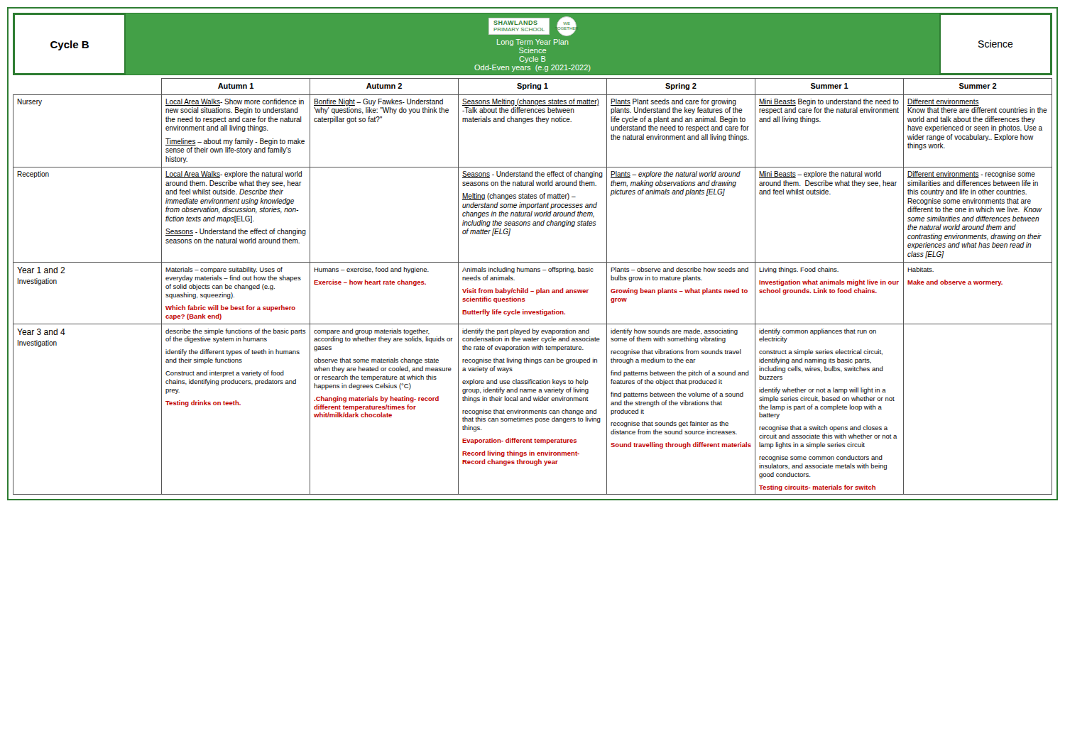Cycle B
SHAWLANDS
PRIMARY SCHOOL
WE TOGETHER
Long Term Year Plan
Science
Cycle B
Odd-Even years (e.g 2021-2022)
Science
| | Autumn 1 | Autumn 2 | Spring 1 | Spring 2 | Summer 1 | Summer 2 |
| --- | --- | --- | --- | --- | --- | --- |
| Nursery | Local Area Walks - Show more confidence in new social situations. Begin to understand the need to respect and care for the natural environment and all living things. Timelines – about my family - Begin to make sense of their own life-story and family's history. | Bonfire Night – Guy Fawkes- Understand 'why' questions, like: "Why do you think the caterpillar got so fat?" | Seasons Melting (changes states of matter) -Talk about the differences between materials and changes they notice. | Plants Plant seeds and care for growing plants. Understand the key features of the life cycle of a plant and an animal. Begin to understand the need to respect and care for the natural environment and all living things. | Mini Beasts Begin to understand the need to respect and care for the natural environment and all living things. | Different environments Know that there are different countries in the world and talk about the differences they have experienced or seen in photos. Use a wider range of vocabulary.. Explore how things work. |
| Reception | Local Area Walks - explore the natural world around them. Describe what they see, hear and feel whilst outside. Describe their immediate environment using knowledge from observation, discussion, stories, non-fiction texts and maps [ELG]. Seasons - Understand the effect of changing seasons on the natural world around them. | | Seasons - Understand the effect of changing seasons on the natural world around them. Melting (changes states of matter) – understand some important processes and changes in the natural world around them, including the seasons and changing states of matter [ELG] | Plants – explore the natural world around them, making observations and drawing pictures of animals and plants [ELG] | Mini Beasts – explore the natural world around them. Describe what they see, hear and feel whilst outside. | Different environments - recognise some similarities and differences between life in this country and life in other countries. Recognise some environments that are different to the one in which we live. Know some similarities and differences between the natural world around them and contrasting environments, drawing on their experiences and what has been read in class [ELG] |
| Year 1 and 2 Investigation | Materials – compare suitability. Uses of everyday materials – find out how the shapes of solid objects can be changed (e.g. squashing, squeezing). Which fabric will be best for a superhero cape? (Bank end) | Humans – exercise, food and hygiene. Exercise – how heart rate changes. | Animals including humans – offspring, basic needs of animals. Visit from baby/child – plan and answer scientific questions Butterfly life cycle investigation. | Plants – observe and describe how seeds and bulbs grow in to mature plants. Growing bean plants – what plants need to grow | Living things. Food chains. Investigation what animals might live in our school grounds. Link to food chains. | Habitats. Make and observe a wormery. |
| Year 3 and 4 Investigation | describe the simple functions of the basic parts of the digestive system in humans identify the different types of teeth in humans and their simple functions Construct and interpret a variety of food chains, identifying producers, predators and prey. Testing drinks on teeth. | compare and group materials together, according to whether they are solids, liquids or gases observe that some materials change state when they are heated or cooled, and measure or research the temperature at which this happens in degrees Celsius (°C) .Changing materials by heating- record different temperatures/times for whit/milk/dark chocolate | identify the part played by evaporation and condensation in the water cycle and associate the rate of evaporation with temperature. recognise that living things can be grouped in a variety of ways explore and use classification keys to help group, identify and name a variety of living things in their local and wider environment recognise that environments can change and that this can sometimes pose dangers to living things. Evaporation- different temperatures Record living things in environment- Record changes through year | identify how sounds are made, associating some of them with something vibrating recognise that vibrations from sounds travel through a medium to the ear find patterns between the pitch of a sound and features of the object that produced it find patterns between the volume of a sound and the strength of the vibrations that produced it recognise that sounds get fainter as the distance from the sound source increases. Sound travelling through different materials | identify common appliances that run on electricity construct a simple series electrical circuit, identifying and naming its basic parts, including cells, wires, bulbs, switches and buzzers identify whether or not a lamp will light in a simple series circuit, based on whether or not the lamp is part of a complete loop with a battery recognise that a switch opens and closes a circuit and associate this with whether or not a lamp lights in a simple series circuit recognise some common conductors and insulators, and associate metals with being good conductors. Testing circuits- materials for switch | |